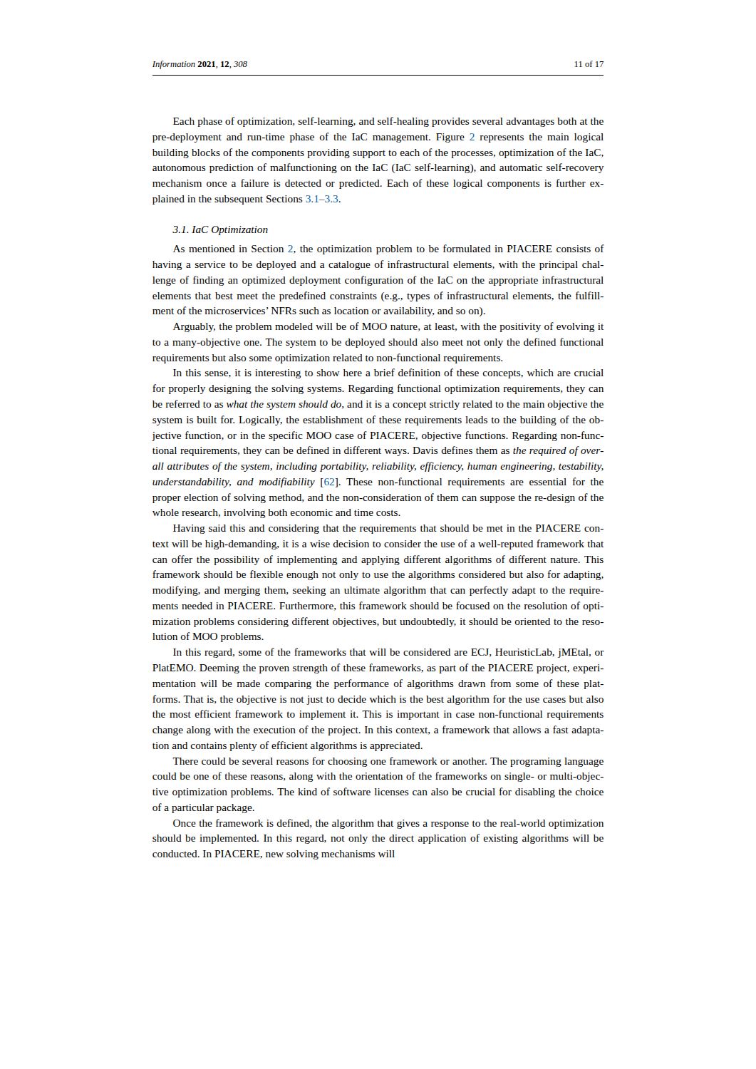Information 2021, 12, 308
11 of 17
Each phase of optimization, self-learning, and self-healing provides several advantages both at the pre-deployment and run-time phase of the IaC management. Figure 2 represents the main logical building blocks of the components providing support to each of the processes, optimization of the IaC, autonomous prediction of malfunctioning on the IaC (IaC self-learning), and automatic self-recovery mechanism once a failure is detected or predicted. Each of these logical components is further explained in the subsequent Sections 3.1–3.3.
3.1. IaC Optimization
As mentioned in Section 2, the optimization problem to be formulated in PIACERE consists of having a service to be deployed and a catalogue of infrastructural elements, with the principal challenge of finding an optimized deployment configuration of the IaC on the appropriate infrastructural elements that best meet the predefined constraints (e.g., types of infrastructural elements, the fulfillment of the microservices’ NFRs such as location or availability, and so on).
Arguably, the problem modeled will be of MOO nature, at least, with the positivity of evolving it to a many-objective one. The system to be deployed should also meet not only the defined functional requirements but also some optimization related to non-functional requirements.
In this sense, it is interesting to show here a brief definition of these concepts, which are crucial for properly designing the solving systems. Regarding functional optimization requirements, they can be referred to as what the system should do, and it is a concept strictly related to the main objective the system is built for. Logically, the establishment of these requirements leads to the building of the objective function, or in the specific MOO case of PIACERE, objective functions. Regarding non-functional requirements, they can be defined in different ways. Davis defines them as the required of overall attributes of the system, including portability, reliability, efficiency, human engineering, testability, understandability, and modifiability [62]. These non-functional requirements are essential for the proper election of solving method, and the non-consideration of them can suppose the re-design of the whole research, involving both economic and time costs.
Having said this and considering that the requirements that should be met in the PIACERE context will be high-demanding, it is a wise decision to consider the use of a well-reputed framework that can offer the possibility of implementing and applying different algorithms of different nature. This framework should be flexible enough not only to use the algorithms considered but also for adapting, modifying, and merging them, seeking an ultimate algorithm that can perfectly adapt to the requirements needed in PIACERE. Furthermore, this framework should be focused on the resolution of optimization problems considering different objectives, but undoubtedly, it should be oriented to the resolution of MOO problems.
In this regard, some of the frameworks that will be considered are ECJ, HeuristicLab, jMEtal, or PlatEMO. Deeming the proven strength of these frameworks, as part of the PIACERE project, experimentation will be made comparing the performance of algorithms drawn from some of these platforms. That is, the objective is not just to decide which is the best algorithm for the use cases but also the most efficient framework to implement it. This is important in case non-functional requirements change along with the execution of the project. In this context, a framework that allows a fast adaptation and contains plenty of efficient algorithms is appreciated.
There could be several reasons for choosing one framework or another. The programing language could be one of these reasons, along with the orientation of the frameworks on single- or multi-objective optimization problems. The kind of software licenses can also be crucial for disabling the choice of a particular package.
Once the framework is defined, the algorithm that gives a response to the real-world optimization should be implemented. In this regard, not only the direct application of existing algorithms will be conducted. In PIACERE, new solving mechanisms will